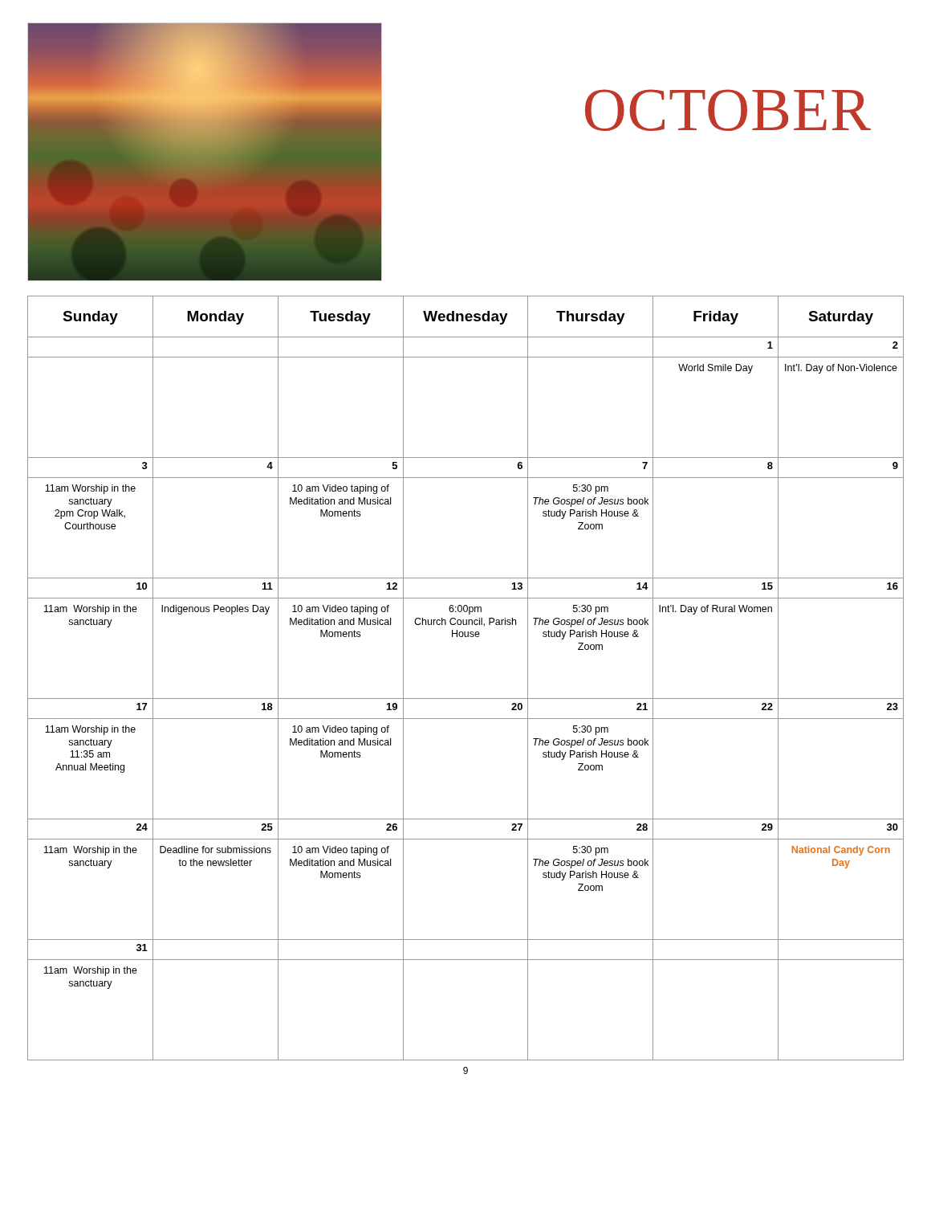OCTOBER
| Sunday | Monday | Tuesday | Wednesday | Thursday | Friday | Saturday |
| --- | --- | --- | --- | --- | --- | --- |
| | | | | | 1 | 2 |
| | | | | | World Smile Day | Int’l. Day of Non-Violence |
| 3 | 4 | 5 | 6 | 7 | 8 | 9 |
| 11am Worship in the sanctuary 2pm Crop Walk, Courthouse | | 10 am Video taping of Meditation and Musical Moments | | 5:30 pm The Gospel of Jesus book study Parish House & Zoom | | |
| 10 | 11 | 12 | 13 | 14 | 15 | 16 |
| 11am Worship in the sanctuary | Indigenous Peoples Day | 10 am Video taping of Meditation and Musical Moments | 6:00pm Church Council, Parish House | 5:30 pm The Gospel of Jesus book study Parish House & Zoom | Int’l. Day of Rural Women | |
| 17 | 18 | 19 | 20 | 21 | 22 | 23 |
| 11am Worship in the sanctuary 11:35 am Annual Meeting | | 10 am Video taping of Meditation and Musical Moments | | 5:30 pm The Gospel of Jesus book study Parish House & Zoom | | |
| 24 | 25 | 26 | 27 | 28 | 29 | 30 |
| 11am Worship in the sanctuary | Deadline for submissions to the newsletter | 10 am Video taping of Meditation and Musical Moments | | 5:30 pm The Gospel of Jesus book study Parish House & Zoom | | National Candy Corn Day |
| 31 | | | | | | |
| 11am Worship in the sanctuary | | | | | | |
9